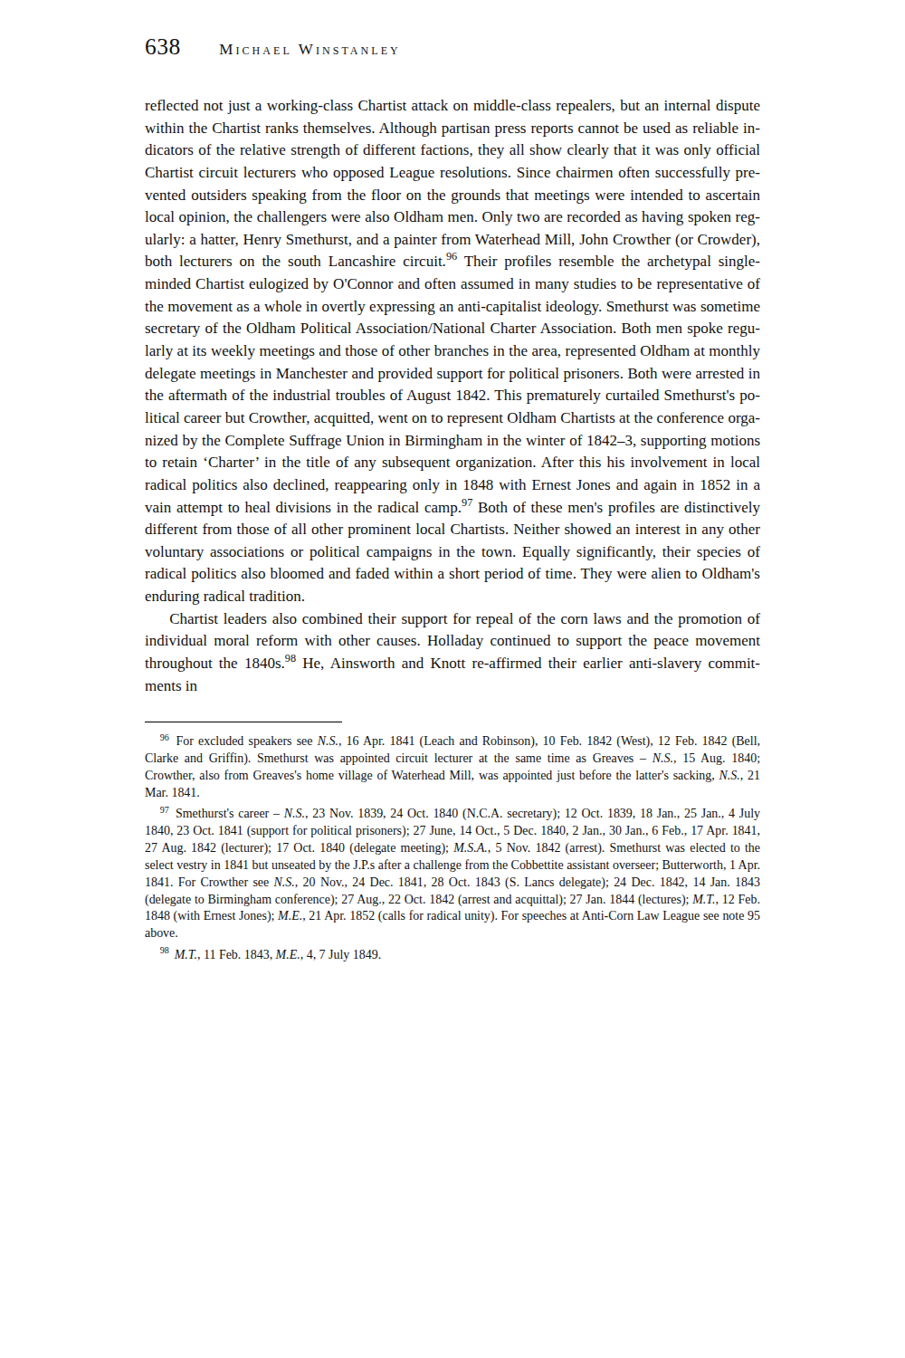638 Michael Winstanley
reflected not just a working-class Chartist attack on middle-class repealers, but an internal dispute within the Chartist ranks themselves. Although partisan press reports cannot be used as reliable indicators of the relative strength of different factions, they all show clearly that it was only official Chartist circuit lecturers who opposed League resolutions. Since chairmen often successfully prevented outsiders speaking from the floor on the grounds that meetings were intended to ascertain local opinion, the challengers were also Oldham men. Only two are recorded as having spoken regularly: a hatter, Henry Smethurst, and a painter from Waterhead Mill, John Crowther (or Crowder), both lecturers on the south Lancashire circuit.96 Their profiles resemble the archetypal single-minded Chartist eulogized by O'Connor and often assumed in many studies to be representative of the movement as a whole in overtly expressing an anti-capitalist ideology. Smethurst was sometime secretary of the Oldham Political Association/National Charter Association. Both men spoke regularly at its weekly meetings and those of other branches in the area, represented Oldham at monthly delegate meetings in Manchester and provided support for political prisoners. Both were arrested in the aftermath of the industrial troubles of August 1842. This prematurely curtailed Smethurst's political career but Crowther, acquitted, went on to represent Oldham Chartists at the conference organized by the Complete Suffrage Union in Birmingham in the winter of 1842–3, supporting motions to retain ‘Charter’ in the title of any subsequent organization. After this his involvement in local radical politics also declined, reappearing only in 1848 with Ernest Jones and again in 1852 in a vain attempt to heal divisions in the radical camp.97 Both of these men's profiles are distinctively different from those of all other prominent local Chartists. Neither showed an interest in any other voluntary associations or political campaigns in the town. Equally significantly, their species of radical politics also bloomed and faded within a short period of time. They were alien to Oldham's enduring radical tradition.
Chartist leaders also combined their support for repeal of the corn laws and the promotion of individual moral reform with other causes. Holladay continued to support the peace movement throughout the 1840s.98 He, Ainsworth and Knott re-affirmed their earlier anti-slavery commitments in
96 For excluded speakers see N.S., 16 Apr. 1841 (Leach and Robinson), 10 Feb. 1842 (West), 12 Feb. 1842 (Bell, Clarke and Griffin). Smethurst was appointed circuit lecturer at the same time as Greaves – N.S., 15 Aug. 1840; Crowther, also from Greaves's home village of Waterhead Mill, was appointed just before the latter's sacking, N.S., 21 Mar. 1841.
97 Smethurst's career – N.S., 23 Nov. 1839, 24 Oct. 1840 (N.C.A. secretary); 12 Oct. 1839, 18 Jan., 25 Jan., 4 July 1840, 23 Oct. 1841 (support for political prisoners); 27 June, 14 Oct., 5 Dec. 1840, 2 Jan., 30 Jan., 6 Feb., 17 Apr. 1841, 27 Aug. 1842 (lecturer); 17 Oct. 1840 (delegate meeting); M.S.A., 5 Nov. 1842 (arrest). Smethurst was elected to the select vestry in 1841 but unseated by the J.P.s after a challenge from the Cobbettite assistant overseer; Butterworth, 1 Apr. 1841. For Crowther see N.S., 20 Nov., 24 Dec. 1841, 28 Oct. 1843 (S. Lancs delegate); 24 Dec. 1842, 14 Jan. 1843 (delegate to Birmingham conference); 27 Aug., 22 Oct. 1842 (arrest and acquittal); 27 Jan. 1844 (lectures); M.T., 12 Feb. 1848 (with Ernest Jones); M.E., 21 Apr. 1852 (calls for radical unity). For speeches at Anti-Corn Law League see note 95 above.
98 M.T., 11 Feb. 1843, M.E., 4, 7 July 1849.